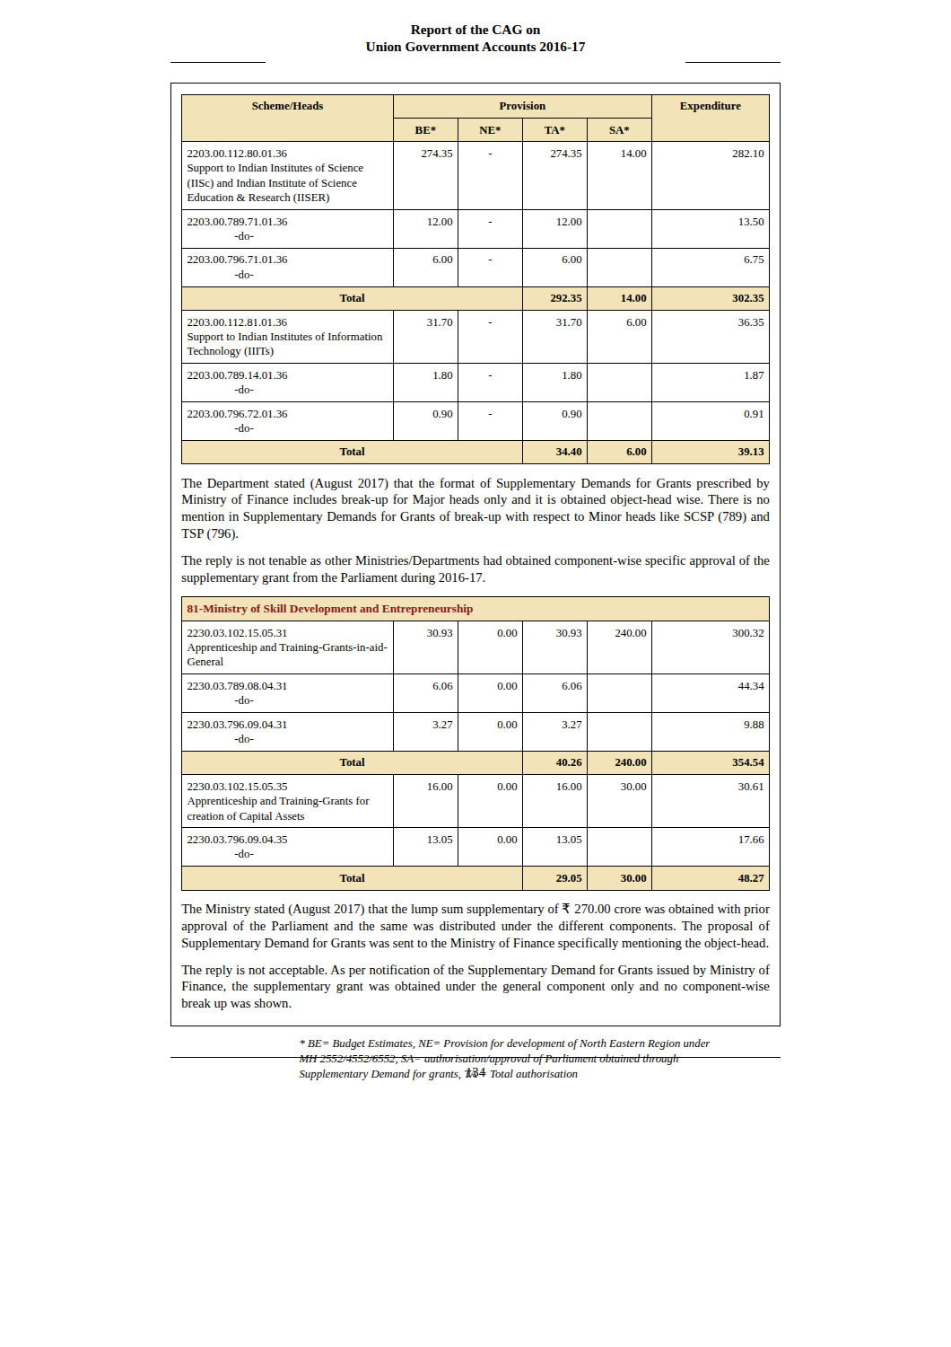Report of the CAG on
Union Government Accounts 2016-17
| Scheme/Heads | Provision | Expenditure |
| --- | --- | --- |
| BE* | NE* | TA* | SA* |
| 2203.00.112.80.01.36 Support to Indian Institutes of Science (IISc) and Indian Institute of Science Education & Research (IISER) | 274.35 | - | 274.35 | 14.00 | 282.10 |
| 2203.00.789.71.01.36 -do- | 12.00 | - | 12.00 | | 13.50 |
| 2203.00.796.71.01.36 -do- | 6.00 | - | 6.00 | | 6.75 |
| Total | 292.35 | 14.00 | 302.35 |
| 2203.00.112.81.01.36 Support to Indian Institutes of Information Technology (IIITs) | 31.70 | - | 31.70 | 6.00 | 36.35 |
| 2203.00.789.14.01.36 -do- | 1.80 | - | 1.80 | | 1.87 |
| 2203.00.796.72.01.36 -do- | 0.90 | - | 0.90 | | 0.91 |
| Total | 34.40 | 6.00 | 39.13 |
The Department stated (August 2017) that the format of Supplementary Demands for Grants prescribed by Ministry of Finance includes break-up for Major heads only and it is obtained object-head wise. There is no mention in Supplementary Demands for Grants of break-up with respect to Minor heads like SCSP (789) and TSP (796).
The reply is not tenable as other Ministries/Departments had obtained component-wise specific approval of the supplementary grant from the Parliament during 2016-17.
| 81-Ministry of Skill Development and Entrepreneurship |
| 2230.03.102.15.05.31 Apprenticeship and Training-Grants-in-aid-General | 30.93 | 0.00 | 30.93 | 240.00 | 300.32 |
| 2230.03.789.08.04.31 -do- | 6.06 | 0.00 | 6.06 | | 44.34 |
| 2230.03.796.09.04.31 -do- | 3.27 | 0.00 | 3.27 | | 9.88 |
| Total | 40.26 | 240.00 | 354.54 |
| 2230.03.102.15.05.35 Apprenticeship and Training-Grants for creation of Capital Assets | 16.00 | 0.00 | 16.00 | 30.00 | 30.61 |
| 2230.03.796.09.04.35 -do- | 13.05 | 0.00 | 13.05 | | 17.66 |
| Total | 29.05 | 30.00 | 48.27 |
The Ministry stated (August 2017) that the lump sum supplementary of ₹ 270.00 crore was obtained with prior approval of the Parliament and the same was distributed under the different components. The proposal of Supplementary Demand for Grants was sent to the Ministry of Finance specifically mentioning the object-head.
The reply is not acceptable. As per notification of the Supplementary Demand for Grants issued by Ministry of Finance, the supplementary grant was obtained under the general component only and no component-wise break up was shown.
* BE= Budget Estimates, NE= Provision for development of North Eastern Region under MH 2552/4552/6552, SA= authorisation/approval of Parliament obtained through Supplementary Demand for grants, TA = Total authorisation
134